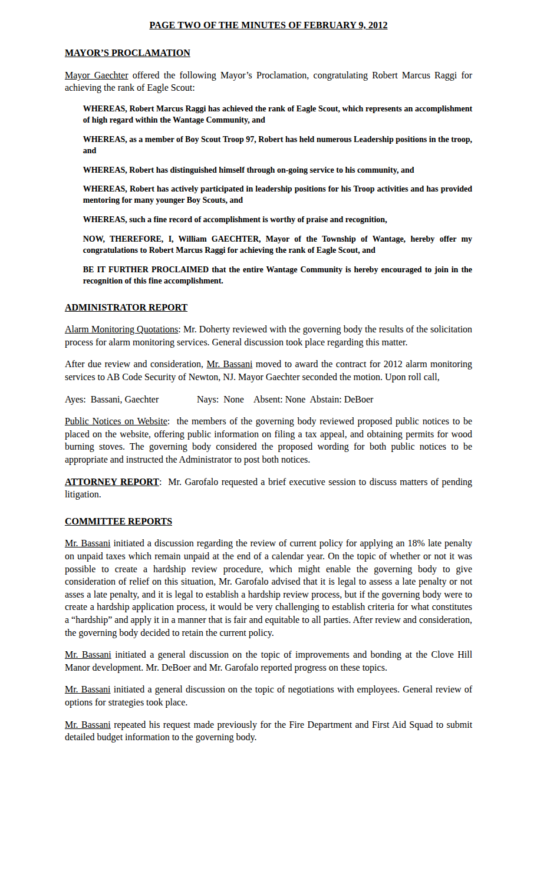PAGE TWO OF THE MINUTES OF FEBRUARY 9, 2012
MAYOR’S PROCLAMATION
Mayor Gaechter offered the following Mayor’s Proclamation, congratulating Robert Marcus Raggi for achieving the rank of Eagle Scout:
WHEREAS, Robert Marcus Raggi has achieved the rank of Eagle Scout, which represents an accomplishment of high regard within the Wantage Community, and
WHEREAS, as a member of Boy Scout Troop 97, Robert has held numerous Leadership positions in the troop, and
WHEREAS, Robert has distinguished himself through on-going service to his community, and
WHEREAS, Robert has actively participated in leadership positions for his Troop activities and has provided mentoring for many younger Boy Scouts, and
WHEREAS, such a fine record of accomplishment is worthy of praise and recognition,
NOW, THEREFORE, I, William GAECHTER, Mayor of the Township of Wantage, hereby offer my congratulations to Robert Marcus Raggi for achieving the rank of Eagle Scout, and
BE IT FURTHER PROCLAIMED that the entire Wantage Community is hereby encouraged to join in the recognition of this fine accomplishment.
ADMINISTRATOR REPORT
Alarm Monitoring Quotations: Mr. Doherty reviewed with the governing body the results of the solicitation process for alarm monitoring services. General discussion took place regarding this matter.
After due review and consideration, Mr. Bassani moved to award the contract for 2012 alarm monitoring services to AB Code Security of Newton, NJ. Mayor Gaechter seconded the motion. Upon roll call,
Ayes: Bassani, Gaechter Nays: None Absent: None Abstain: DeBoer
Public Notices on Website: the members of the governing body reviewed proposed public notices to be placed on the website, offering public information on filing a tax appeal, and obtaining permits for wood burning stoves. The governing body considered the proposed wording for both public notices to be appropriate and instructed the Administrator to post both notices.
ATTORNEY REPORT: Mr. Garofalo requested a brief executive session to discuss matters of pending litigation.
COMMITTEE REPORTS
Mr. Bassani initiated a discussion regarding the review of current policy for applying an 18% late penalty on unpaid taxes which remain unpaid at the end of a calendar year. On the topic of whether or not it was possible to create a hardship review procedure, which might enable the governing body to give consideration of relief on this situation, Mr. Garofalo advised that it is legal to assess a late penalty or not asses a late penalty, and it is legal to establish a hardship review process, but if the governing body were to create a hardship application process, it would be very challenging to establish criteria for what constitutes a “hardship” and apply it in a manner that is fair and equitable to all parties. After review and consideration, the governing body decided to retain the current policy.
Mr. Bassani initiated a general discussion on the topic of improvements and bonding at the Clove Hill Manor development. Mr. DeBoer and Mr. Garofalo reported progress on these topics.
Mr. Bassani initiated a general discussion on the topic of negotiations with employees. General review of options for strategies took place.
Mr. Bassani repeated his request made previously for the Fire Department and First Aid Squad to submit detailed budget information to the governing body.